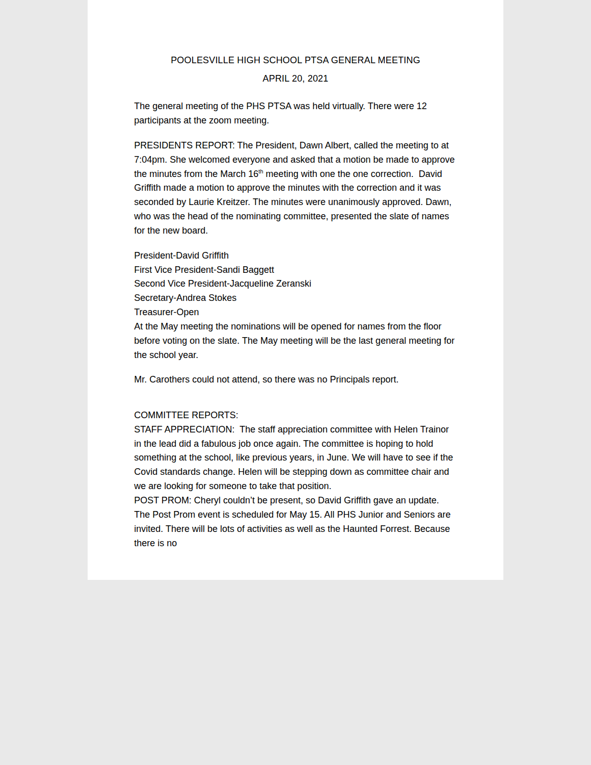POOLESVILLE HIGH SCHOOL PTSA GENERAL MEETING
APRIL 20, 2021
The general meeting of the PHS PTSA was held virtually. There were 12 participants at the zoom meeting.
PRESIDENTS REPORT: The President, Dawn Albert, called the meeting to at 7:04pm. She welcomed everyone and asked that a motion be made to approve the minutes from the March 16th meeting with one the one correction. David Griffith made a motion to approve the minutes with the correction and it was seconded by Laurie Kreitzer. The minutes were unanimously approved. Dawn, who was the head of the nominating committee, presented the slate of names for the new board.
President-David Griffith
First Vice President-Sandi Baggett
Second Vice President-Jacqueline Zeranski
Secretary-Andrea Stokes
Treasurer-Open
At the May meeting the nominations will be opened for names from the floor before voting on the slate. The May meeting will be the last general meeting for the school year.
Mr. Carothers could not attend, so there was no Principals report.
COMMITTEE REPORTS:
STAFF APPRECIATION: The staff appreciation committee with Helen Trainor in the lead did a fabulous job once again. The committee is hoping to hold something at the school, like previous years, in June. We will have to see if the Covid standards change. Helen will be stepping down as committee chair and we are looking for someone to take that position.
POST PROM: Cheryl couldn’t be present, so David Griffith gave an update. The Post Prom event is scheduled for May 15. All PHS Junior and Seniors are invited. There will be lots of activities as well as the Haunted Forrest. Because there is no